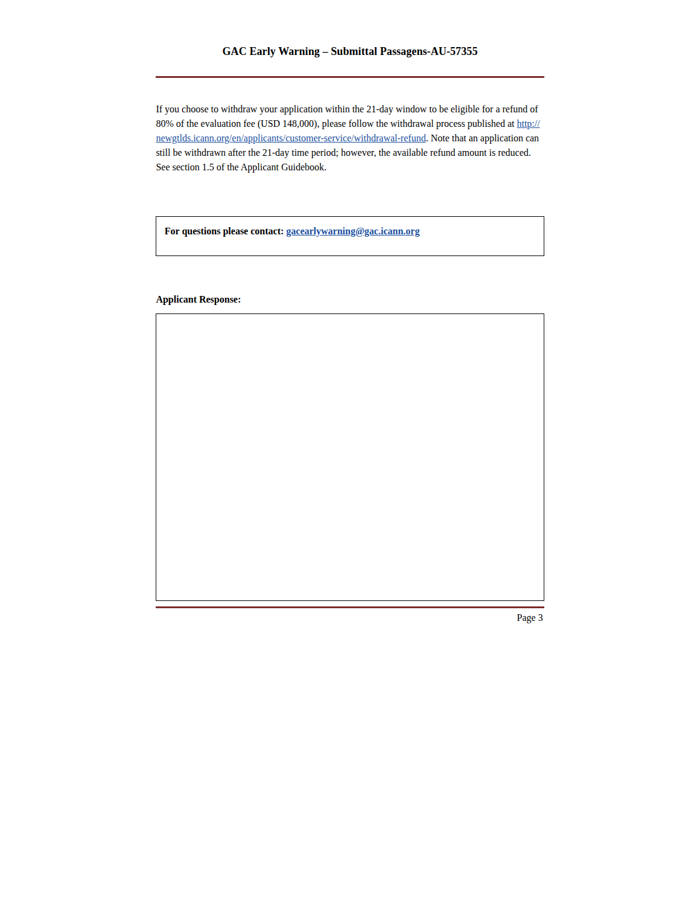GAC Early Warning – Submittal Passagens-AU-57355
If you choose to withdraw your application within the 21-day window to be eligible for a refund of 80% of the evaluation fee (USD 148,000), please follow the withdrawal process published at http://newgtlds.icann.org/en/applicants/customer-service/withdrawal-refund. Note that an application can still be withdrawn after the 21-day time period; however, the available refund amount is reduced. See section 1.5 of the Applicant Guidebook.
For questions please contact: gacearlywarning@gac.icann.org
Applicant Response:
Page 3